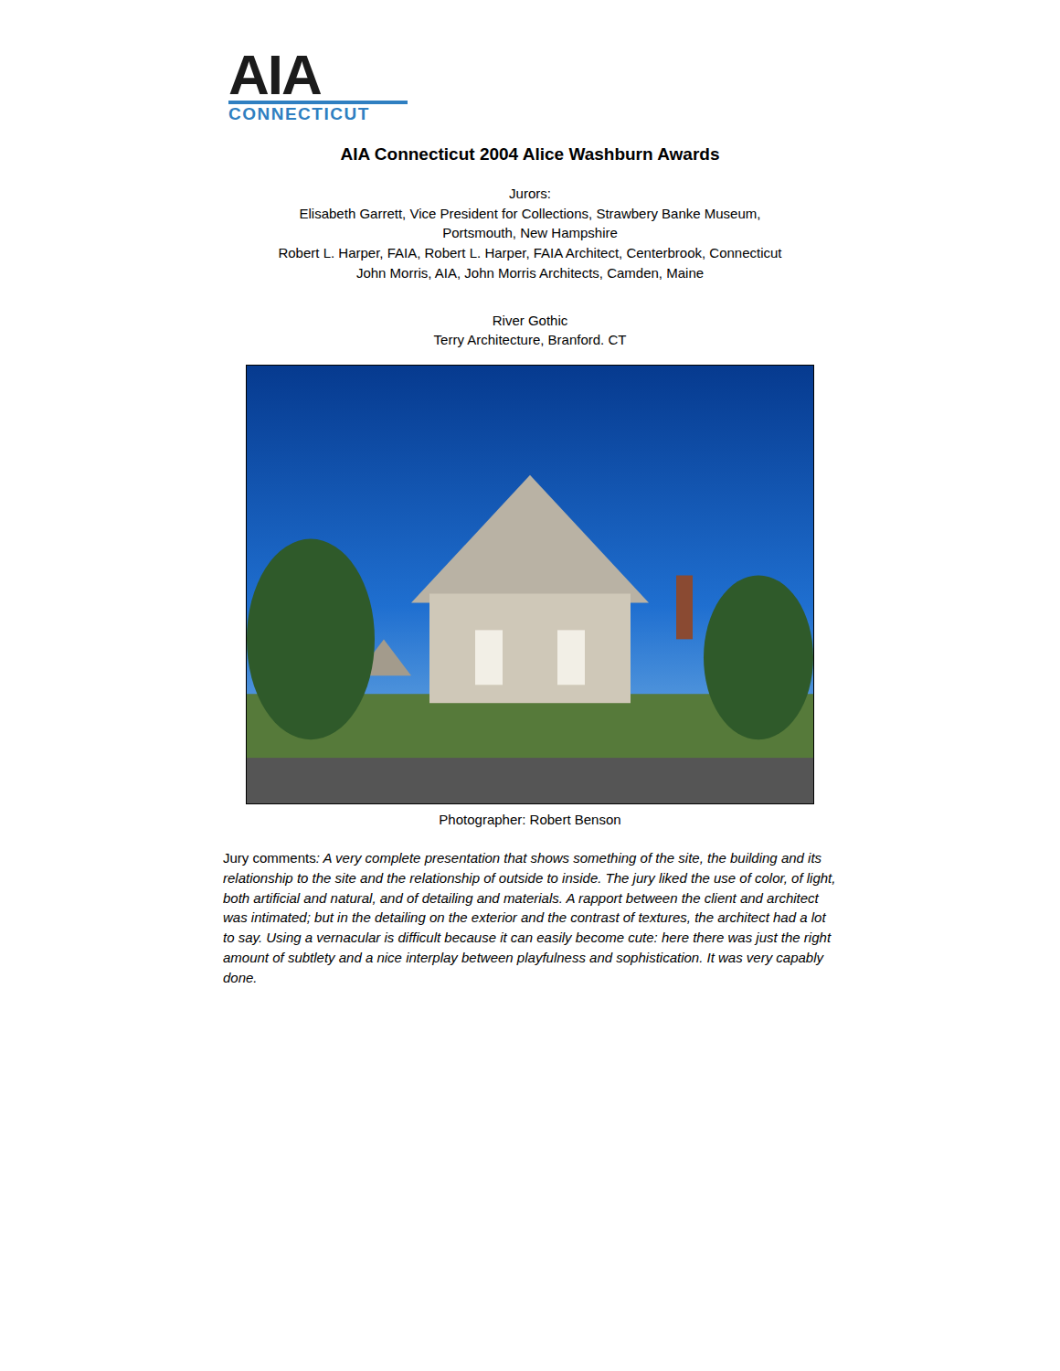AIA CONNECTICUT
AIA Connecticut 2004 Alice Washburn Awards
Jurors:
Elisabeth Garrett, Vice President for Collections, Strawbery Banke Museum,
Portsmouth, New Hampshire
Robert L. Harper, FAIA, Robert L. Harper, FAIA Architect, Centerbrook, Connecticut
John Morris, AIA, John Morris Architects, Camden, Maine
River Gothic
Terry Architecture, Branford. CT
Photographer: Robert Benson
Jury comments: A very complete presentation that shows something of the site, the building and its relationship to the site and the relationship of outside to inside. The jury liked the use of color, of light, both artificial and natural, and of detailing and materials. A rapport between the client and architect was intimated; but in the detailing on the exterior and the contrast of textures, the architect had a lot to say. Using a vernacular is difficult because it can easily become cute: here there was just the right amount of subtlety and a nice interplay between playfulness and sophistication. It was very capably done.